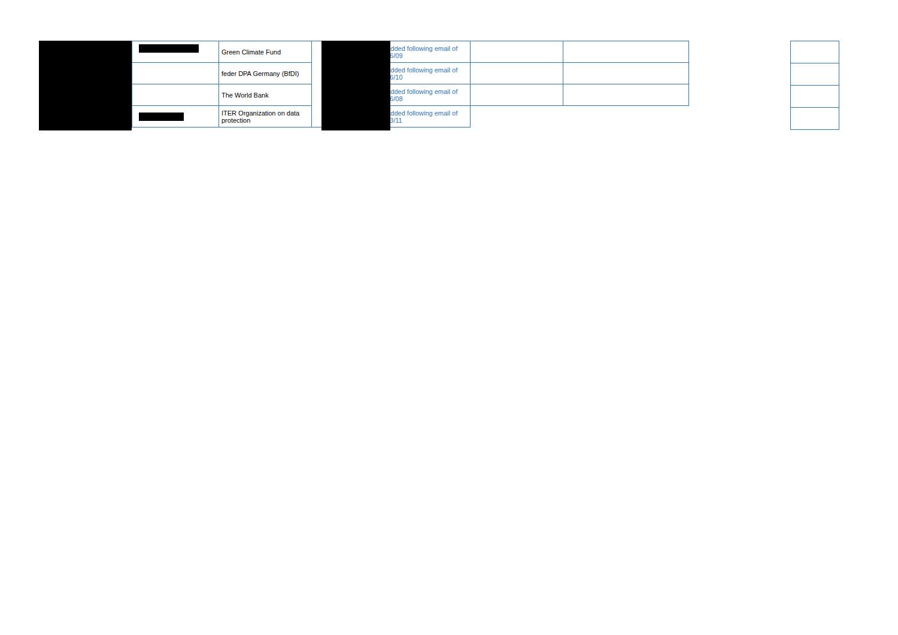| | | Green Climate Fund | | Added following email of 16/09 | | |
| | feder DPA Germany (BfDI) | Added following email of 16/10 | | |
| | The World Bank | Added following email of 16/08 | | |
| | ITER Organization on data protection | Added following email of 03/11 |